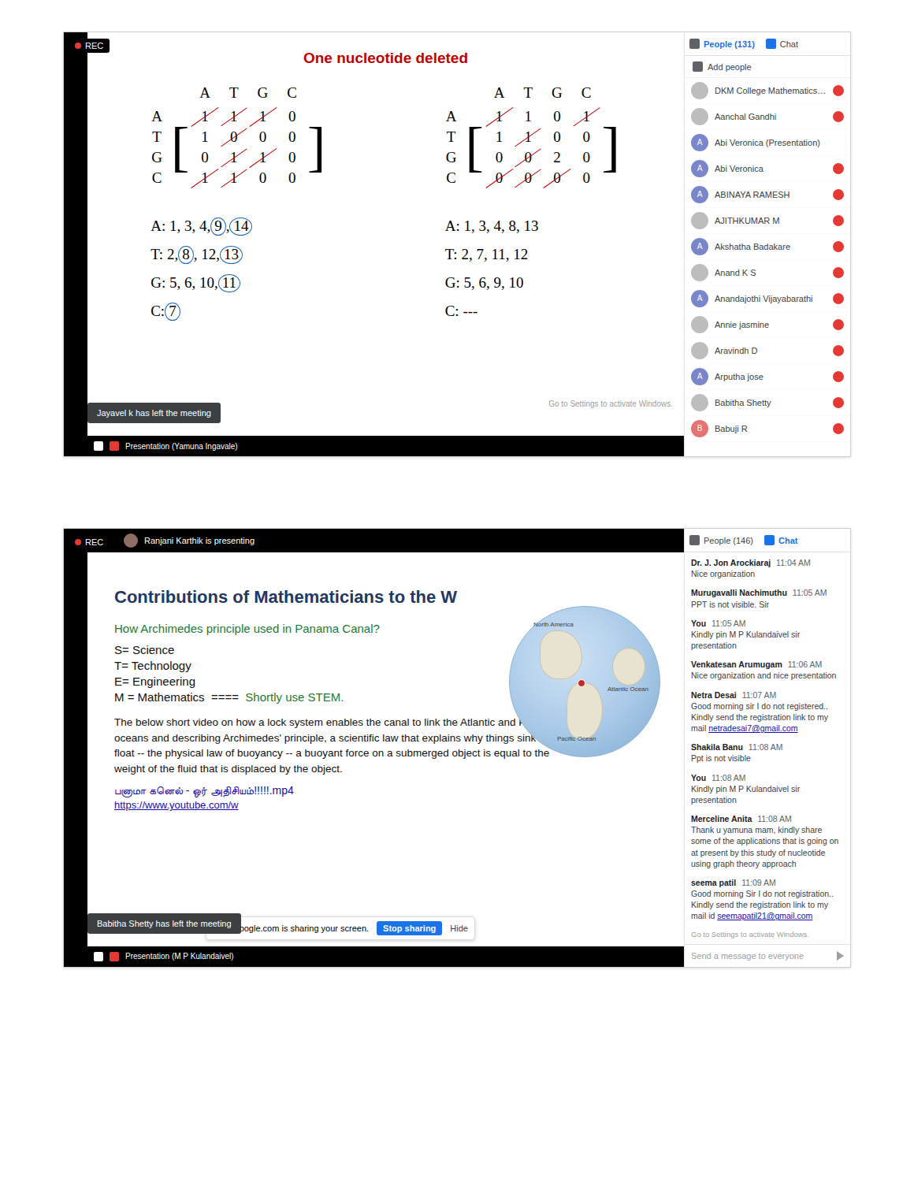REC
One nucleotide deleted
| | | A | T | G | C |
| --- | --- | --- | --- | --- | --- |
| A | [ | 1 | 1 | 1 | 0 | ] |
| T | 1 | 0 | 0 | 0 |
| G | 0 | 1 | 1 | 0 |
| C | 1 | 1 | 0 | 0 |
A: 1, 3, 4,9,14
T: 2,8, 12,13
G: 5, 6, 10,11
C:7
| | | A | T | G | C |
| --- | --- | --- | --- | --- | --- |
| A | [ | 1 | 1 | 0 | 1 | ] |
| T | 1 | 1 | 0 | 0 |
| G | 0 | 0 | 2 | 0 |
| C | 0 | 0 | 0 | 0 |
A: 1, 3, 4, 8, 13
T: 2, 7, 11, 12
G: 5, 6, 9, 10
C: ---
Go to Settings to activate Windows.
Jayavel k has left the meeting
Presentation (Yamuna Ingavale)
People (131) Chat
Add people
DKM College Mathematics De...
Aanchal Gandhi
AAbi Veronica (Presentation)
AAbi Veronica
AABINAYA RAMESH
AJITHKUMAR M
AAkshatha Badakare
Anand K S
AAnandajothi Vijayabarathi
Annie jasmine
Aravindh D
AArputha jose
Babitha Shetty
BBabuji R
REC
Ranjani Karthik is presenting
North America Atlantic Ocean Pacific Ocean
Contributions of Mathematicians to the W
How Archimedes principle used in Panama Canal?
S= Science
T= Technology
E= Engineering
M = Mathematics ==== Shortly use STEM.
The below short video on how a lock system enables the canal to link the Atlantic and Pacific oceans and describing Archimedes' principle, a scientific law that explains why things sink or float -- the physical law of buoyancy -- a buoyant force on a submerged object is equal to the weight of the fluid that is displaced by the object.
பனாமா கனெல் - ஒர் அதிசியம்!!!!!.mp4
https://www.youtube.com/w
meet.google.com is sharing your screen. Stop sharing Hide
Babitha Shetty has left the meeting
Presentation (M P Kulandaivel)
People (146) Chat
Dr. J. Jon Arockiaraj 11:04 AM
Nice organization
Murugavalli Nachimuthu 11:05 AM
PPT is not visible. Sir
You 11:05 AM
Kindly pin M P Kulandaivel sir presentation
Venkatesan Arumugam 11:06 AM
Nice organization and nice presentation
Netra Desai 11:07 AM
Good morning sir I do not registered.. Kindly send the registration link to my mail netradesai7@gmail.com
Shakila Banu 11:08 AM
Ppt is not visible
You 11:08 AM
Kindly pin M P Kulandaivel sir presentation
Merceline Anita 11:08 AM
Thank u yamuna mam, kindly share some of the applications that is going on at present by this study of nucleotide using graph theory approach
seema patil 11:09 AM
Good morning Sir I do not registration.. Kindly send the registration link to my mail id seemapatil21@gmail.com
Go to Settings to activate Windows.
Send a message to everyone